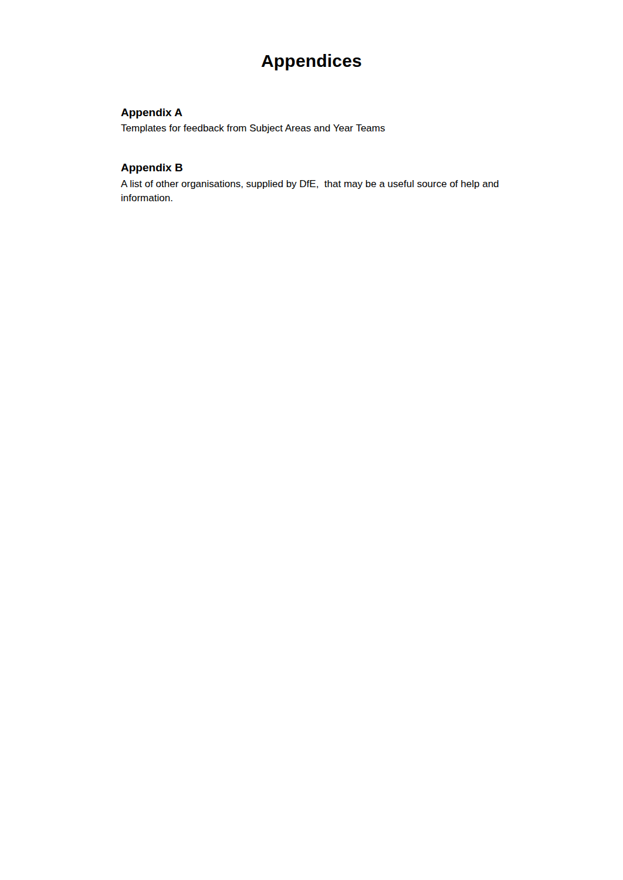Appendices
Appendix A
Templates for feedback from Subject Areas and Year Teams
Appendix B
A list of other organisations, supplied by DfE, that may be a useful source of help and information.